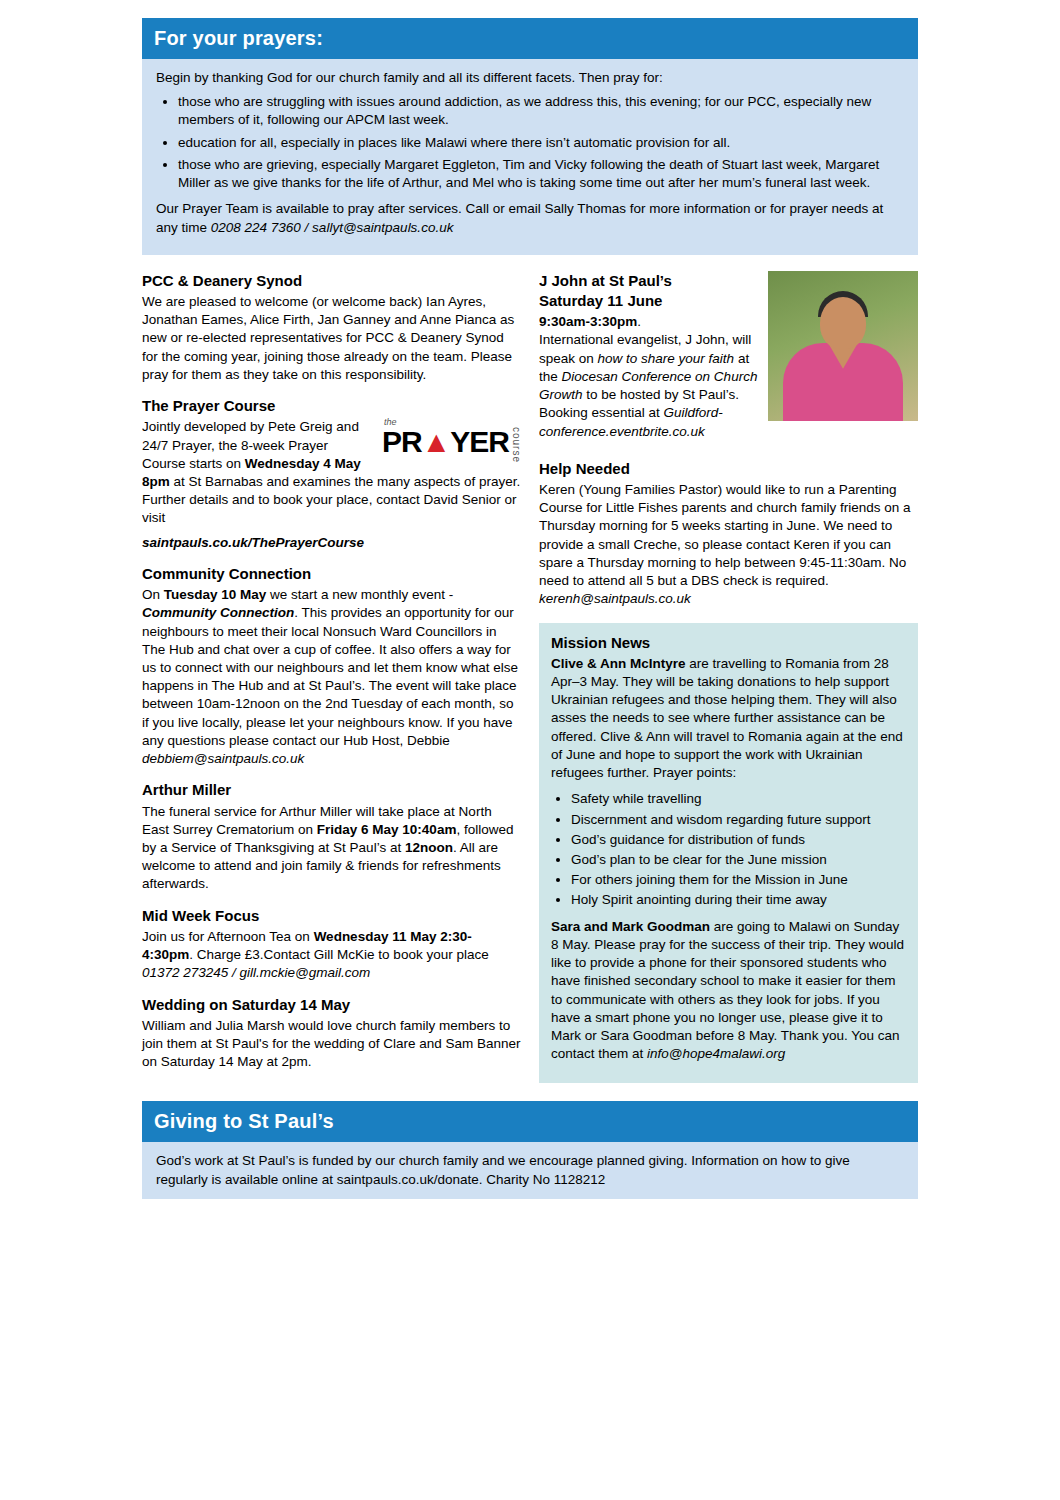For your prayers:
Begin by thanking God for our church family and all its different facets. Then pray for:
those who are struggling with issues around addiction, as we address this, this evening; for our PCC, especially new members of it, following our APCM last week.
education for all, especially in places like Malawi where there isn’t automatic provision for all.
those who are grieving, especially Margaret Eggleton, Tim and Vicky following the death of Stuart last week, Margaret Miller as we give thanks for the life of Arthur, and Mel who is taking some time out after her mum’s funeral last week.
Our Prayer Team is available to pray after services. Call or email Sally Thomas for more information or for prayer needs at any time 0208 224 7360 / sallyt@saintpauls.co.uk
PCC & Deanery Synod
We are pleased to welcome (or welcome back) Ian Ayres, Jonathan Eames, Alice Firth, Jan Ganney and Anne Pianca as new or re-elected representatives for PCC & Deanery Synod for the coming year, joining those already on the team. Please pray for them as they take on this responsibility.
The Prayer Course
the
PR▲YER course
Jointly developed by Pete Greig and 24/7 Prayer, the 8-week Prayer Course starts on Wednesday 4 May 8pm at St Barnabas and examines the many aspects of prayer. Further details and to book your place, contact David Senior or visit
saintpauls.co.uk/ThePrayerCourse
Community Connection
On Tuesday 10 May we start a new monthly event - Community Connection. This provides an opportunity for our neighbours to meet their local Nonsuch Ward Councillors in The Hub and chat over a cup of coffee. It also offers a way for us to connect with our neighbours and let them know what else happens in The Hub and at St Paul’s. The event will take place between 10am-12noon on the 2nd Tuesday of each month, so if you live locally, please let your neighbours know. If you have any questions please contact our Hub Host, Debbie debbiem@saintpauls.co.uk
Arthur Miller
The funeral service for Arthur Miller will take place at North East Surrey Crematorium on Friday 6 May 10:40am, followed by a Service of Thanksgiving at St Paul’s at 12noon. All are welcome to attend and join family & friends for refreshments afterwards.
Mid Week Focus
Join us for Afternoon Tea on Wednesday 11 May 2:30-4:30pm. Charge £3.Contact Gill McKie to book your place 01372 273245 / gill.mckie@gmail.com
Wedding on Saturday 14 May
William and Julia Marsh would love church family members to join them at St Paul's for the wedding of Clare and Sam Banner on Saturday 14 May at 2pm.
J John at St Paul’s
Saturday 11 June
9:30am-3:30pm.
International evangelist, J John, will speak on how to share your faith at the Diocesan Conference on Church Growth to be hosted by St Paul’s. Booking essential at Guildford-conference.eventbrite.co.uk
Help Needed
Keren (Young Families Pastor) would like to run a Parenting Course for Little Fishes parents and church family friends on a Thursday morning for 5 weeks starting in June. We need to provide a small Creche, so please contact Keren if you can spare a Thursday morning to help between 9:45-11:30am. No need to attend all 5 but a DBS check is required. kerenh@saintpauls.co.uk
Mission News
Clive & Ann McIntyre are travelling to Romania from 28 Apr–3 May. They will be taking donations to help support Ukrainian refugees and those helping them. They will also asses the needs to see where further assistance can be offered. Clive & Ann will travel to Romania again at the end of June and hope to support the work with Ukrainian refugees further. Prayer points:
Safety while travelling
Discernment and wisdom regarding future support
God’s guidance for distribution of funds
God’s plan to be clear for the June mission
For others joining them for the Mission in June
Holy Spirit anointing during their time away
Sara and Mark Goodman are going to Malawi on Sunday 8 May. Please pray for the success of their trip. They would like to provide a phone for their sponsored students who have finished secondary school to make it easier for them to communicate with others as they look for jobs. If you have a smart phone you no longer use, please give it to Mark or Sara Goodman before 8 May. Thank you. You can contact them at info@hope4malawi.org
Giving to St Paul’s
God’s work at St Paul’s is funded by our church family and we encourage planned giving. Information on how to give regularly is available online at saintpauls.co.uk/donate. Charity No 1128212